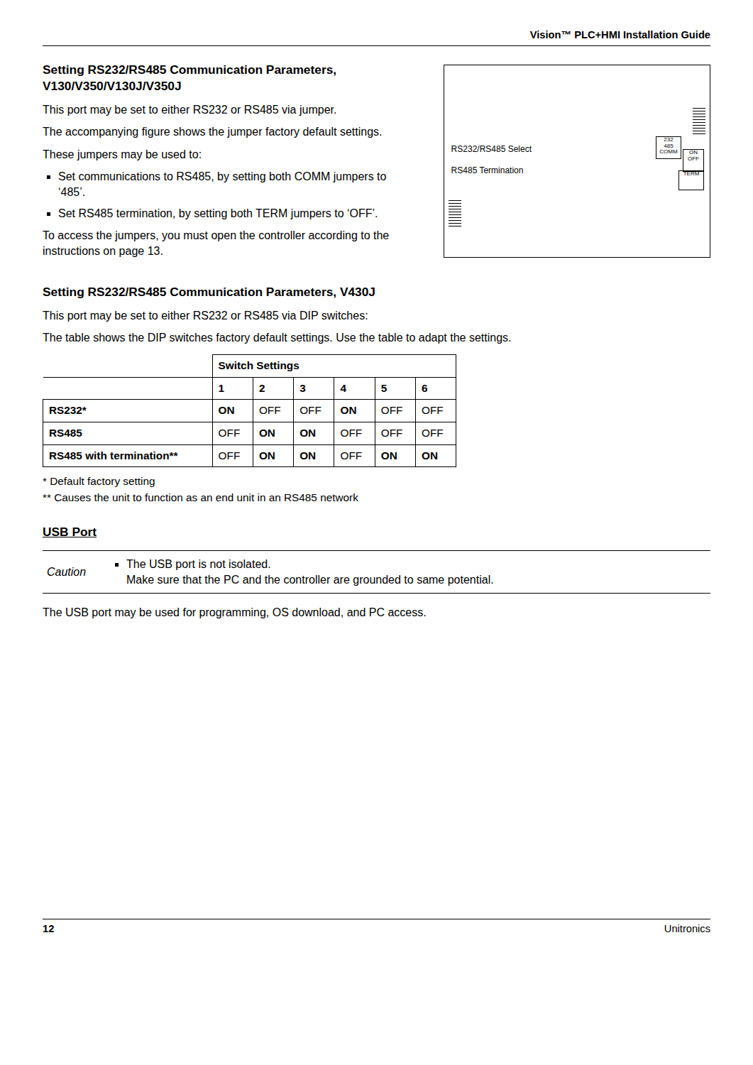Vision™ PLC+HMI Installation Guide
Setting RS232/RS485 Communication Parameters, V130/V350/V130J/V350J
This port may be set to either RS232 or RS485 via jumper.
The accompanying figure shows the jumper factory default settings.
These jumpers may be used to:
Set communications to RS485, by setting both COMM jumpers to ‘485’.
Set RS485 termination, by setting both TERM jumpers to ‘OFF’.
To access the jumpers, you must open the controller according to the instructions on page 13.
RS232/RS485 Select
RS485 Termination
232
485
COMM
ON
OFF
TERM
Setting RS232/RS485 Communication Parameters, V430J
This port may be set to either RS232 or RS485 via DIP switches:
The table shows the DIP switches factory default settings. Use the table to adapt the settings.
| | Switch Settings |
| --- | --- |
| | 1 | 2 | 3 | 4 | 5 | 6 |
| RS232* | ON | OFF | OFF | ON | OFF | OFF |
| RS485 | OFF | ON | ON | OFF | OFF | OFF |
| RS485 with termination** | OFF | ON | ON | OFF | ON | ON |
* Default factory setting
** Causes the unit to function as an end unit in an RS485 network
USB Port
| Caution | The USB port is not isolated. Make sure that the PC and the controller are grounded to same potential. |
The USB port may be used for programming, OS download, and PC access.
12 Unitronics